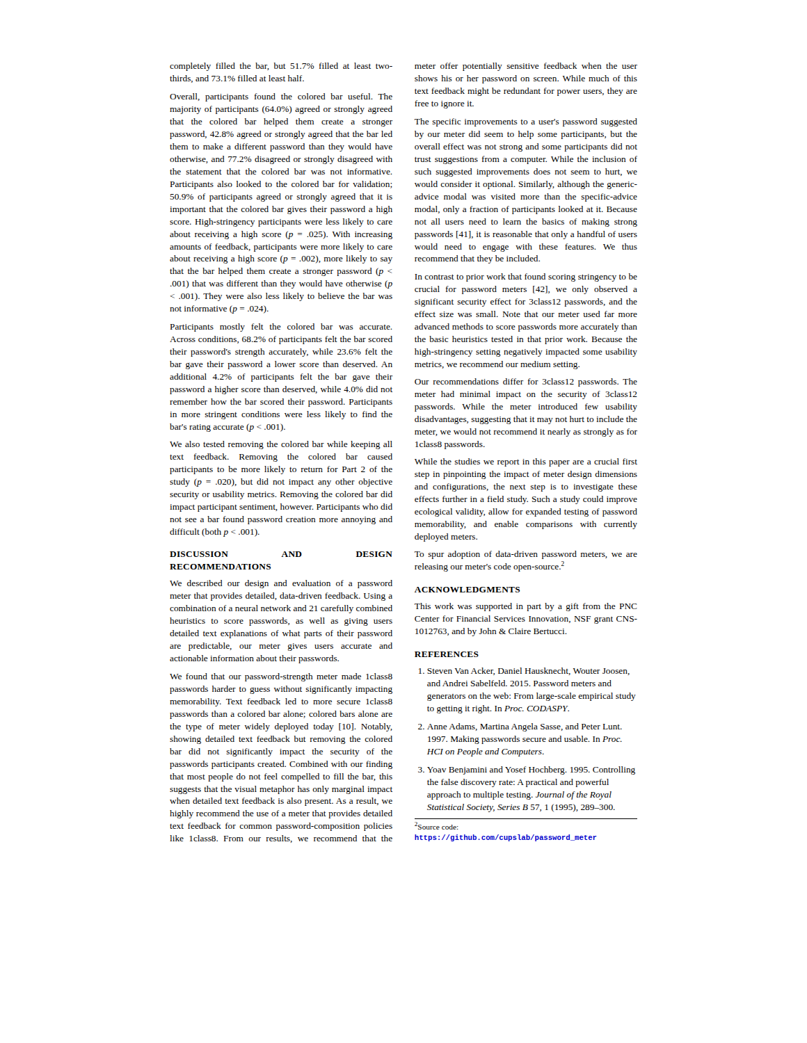completely filled the bar, but 51.7% filled at least two-thirds, and 73.1% filled at least half.
Overall, participants found the colored bar useful. The majority of participants (64.0%) agreed or strongly agreed that the colored bar helped them create a stronger password, 42.8% agreed or strongly agreed that the bar led them to make a different password than they would have otherwise, and 77.2% disagreed or strongly disagreed with the statement that the colored bar was not informative. Participants also looked to the colored bar for validation; 50.9% of participants agreed or strongly agreed that it is important that the colored bar gives their password a high score. High-stringency participants were less likely to care about receiving a high score (p = .025). With increasing amounts of feedback, participants were more likely to care about receiving a high score (p = .002), more likely to say that the bar helped them create a stronger password (p < .001) that was different than they would have otherwise (p < .001). They were also less likely to believe the bar was not informative (p = .024).
Participants mostly felt the colored bar was accurate. Across conditions, 68.2% of participants felt the bar scored their password's strength accurately, while 23.6% felt the bar gave their password a lower score than deserved. An additional 4.2% of participants felt the bar gave their password a higher score than deserved, while 4.0% did not remember how the bar scored their password. Participants in more stringent conditions were less likely to find the bar's rating accurate (p < .001).
We also tested removing the colored bar while keeping all text feedback. Removing the colored bar caused participants to be more likely to return for Part 2 of the study (p = .020), but did not impact any other objective security or usability metrics. Removing the colored bar did impact participant sentiment, however. Participants who did not see a bar found password creation more annoying and difficult (both p < .001).
Discussion and Design Recommendations
We described our design and evaluation of a password meter that provides detailed, data-driven feedback. Using a combination of a neural network and 21 carefully combined heuristics to score passwords, as well as giving users detailed text explanations of what parts of their password are predictable, our meter gives users accurate and actionable information about their passwords.
We found that our password-strength meter made 1class8 passwords harder to guess without significantly impacting memorability. Text feedback led to more secure 1class8 passwords than a colored bar alone; colored bars alone are the type of meter widely deployed today [10]. Notably, showing detailed text feedback but removing the colored bar did not significantly impact the security of the passwords participants created. Combined with our finding that most people do not feel compelled to fill the bar, this suggests that the visual metaphor has only marginal impact when detailed text feedback is also present. As a result, we highly recommend the use of a meter that provides detailed text feedback for common password-composition policies like 1class8. From our results, we recommend that the meter offer potentially sensitive feedback when the user shows his or her password on screen. While much of this text feedback might be redundant for power users, they are free to ignore it.
The specific improvements to a user's password suggested by our meter did seem to help some participants, but the overall effect was not strong and some participants did not trust suggestions from a computer. While the inclusion of such suggested improvements does not seem to hurt, we would consider it optional. Similarly, although the generic-advice modal was visited more than the specific-advice modal, only a fraction of participants looked at it. Because not all users need to learn the basics of making strong passwords [41], it is reasonable that only a handful of users would need to engage with these features. We thus recommend that they be included.
In contrast to prior work that found scoring stringency to be crucial for password meters [42], we only observed a significant security effect for 3class12 passwords, and the effect size was small. Note that our meter used far more advanced methods to score passwords more accurately than the basic heuristics tested in that prior work. Because the high-stringency setting negatively impacted some usability metrics, we recommend our medium setting.
Our recommendations differ for 3class12 passwords. The meter had minimal impact on the security of 3class12 passwords. While the meter introduced few usability disadvantages, suggesting that it may not hurt to include the meter, we would not recommend it nearly as strongly as for 1class8 passwords.
While the studies we report in this paper are a crucial first step in pinpointing the impact of meter design dimensions and configurations, the next step is to investigate these effects further in a field study. Such a study could improve ecological validity, allow for expanded testing of password memorability, and enable comparisons with currently deployed meters.
To spur adoption of data-driven password meters, we are releasing our meter's code open-source.2
Acknowledgments
This work was supported in part by a gift from the PNC Center for Financial Services Innovation, NSF grant CNS-1012763, and by John & Claire Bertucci.
References
Steven Van Acker, Daniel Hausknecht, Wouter Joosen, and Andrei Sabelfeld. 2015. Password meters and generators on the web: From large-scale empirical study to getting it right. In Proc. CODASPY.
Anne Adams, Martina Angela Sasse, and Peter Lunt. 1997. Making passwords secure and usable. In Proc. HCI on People and Computers.
Yoav Benjamini and Yosef Hochberg. 1995. Controlling the false discovery rate: A practical and powerful approach to multiple testing. Journal of the Royal Statistical Society, Series B 57, 1 (1995), 289–300.
2Source code: https://github.com/cupslab/password_meter